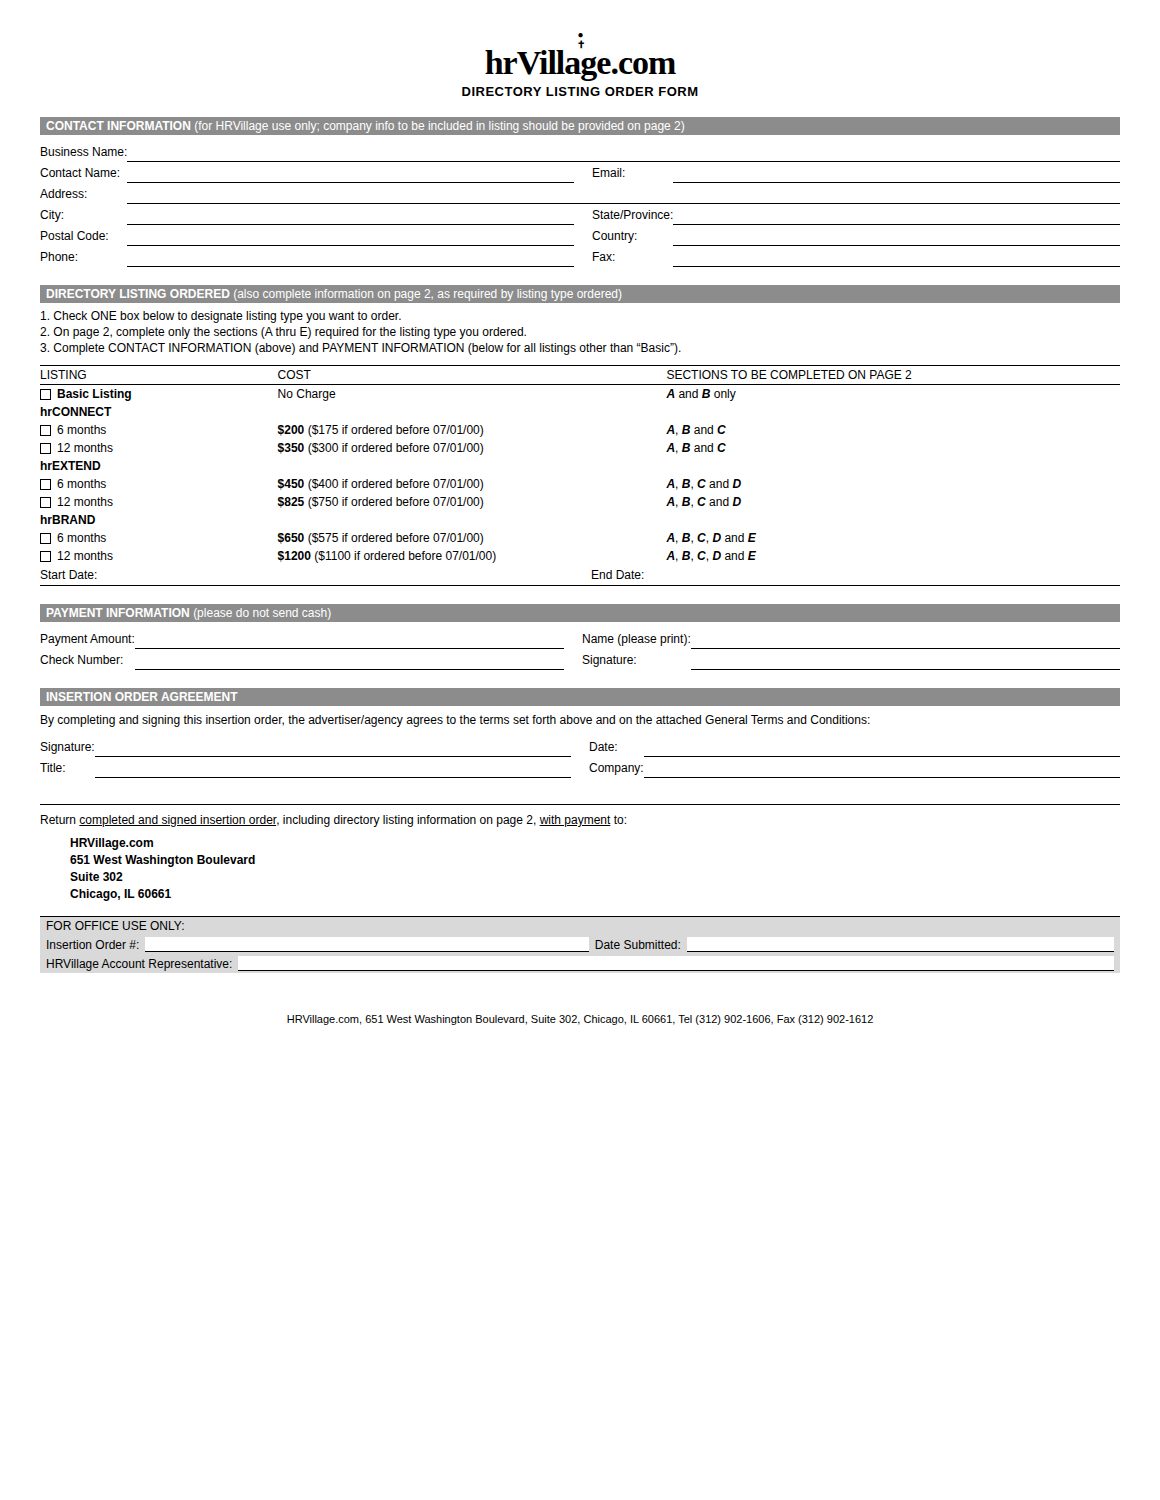●
✝ hrVillage. com
DIRECTORY LISTING ORDER FORM
CONTACT INFORMATION (for HRVillage use only; company info to be included in listing should be provided on page 2)
| Business Name: | |
| Contact Name: | | | Email: | |
| Address: | |
| City: | | | State/Province: | |
| Postal Code: | | | Country: | |
| Phone: | | | Fax: | |
DIRECTORY LISTING ORDERED (also complete information on page 2, as required by listing type ordered)
1. Check ONE box below to designate listing type you want to order.
2. On page 2, complete only the sections (A thru E) required for the listing type you ordered.
3. Complete CONTACT INFORMATION (above) and PAYMENT INFORMATION (below for all listings other than “Basic”).
| LISTING | COST | SECTIONS TO BE COMPLETED ON PAGE 2 |
| --- | --- | --- |
| Basic Listing | No Charge | A and B only |
| hrCONNECT | | |
| 6 months | $200 ($175 if ordered before 07/01/00) | A , B and C |
| 12 months | $350 ($300 if ordered before 07/01/00) | A , B and C |
| hrEXTEND | | |
| 6 months | $450 ($400 if ordered before 07/01/00) | A , B , C and D |
| 12 months | $825 ($750 if ordered before 07/01/00) | A , B , C and D |
| hrBRAND | | |
| 6 months | $650 ($575 if ordered before 07/01/00) | A , B , C , D and E |
| 12 months | $1200 ($1100 if ordered before 07/01/00) | A , B , C , D and E |
| Start Date: | | | End Date: | |
PAYMENT INFORMATION (please do not send cash)
| Payment Amount: | | | Name (please print): | |
| Check Number: | | | Signature: | |
INSERTION ORDER AGREEMENT
By completing and signing this insertion order, the advertiser/agency agrees to the terms set forth above and on the attached General Terms and Conditions:
| Signature: | | | Date: | |
| Title: | | | Company: | |
Return completed and signed insertion order, including directory listing information on page 2, with payment to:
HRVillage.com
651 West Washington Boulevard
Suite 302
Chicago, IL 60661
FOR OFFICE USE ONLY:
Insertion Order #: Date Submitted:
HRVillage Account Representative:
HRVillage.com, 651 West Washington Boulevard, Suite 302, Chicago, IL 60661, Tel (312) 902-1606, Fax (312) 902-1612